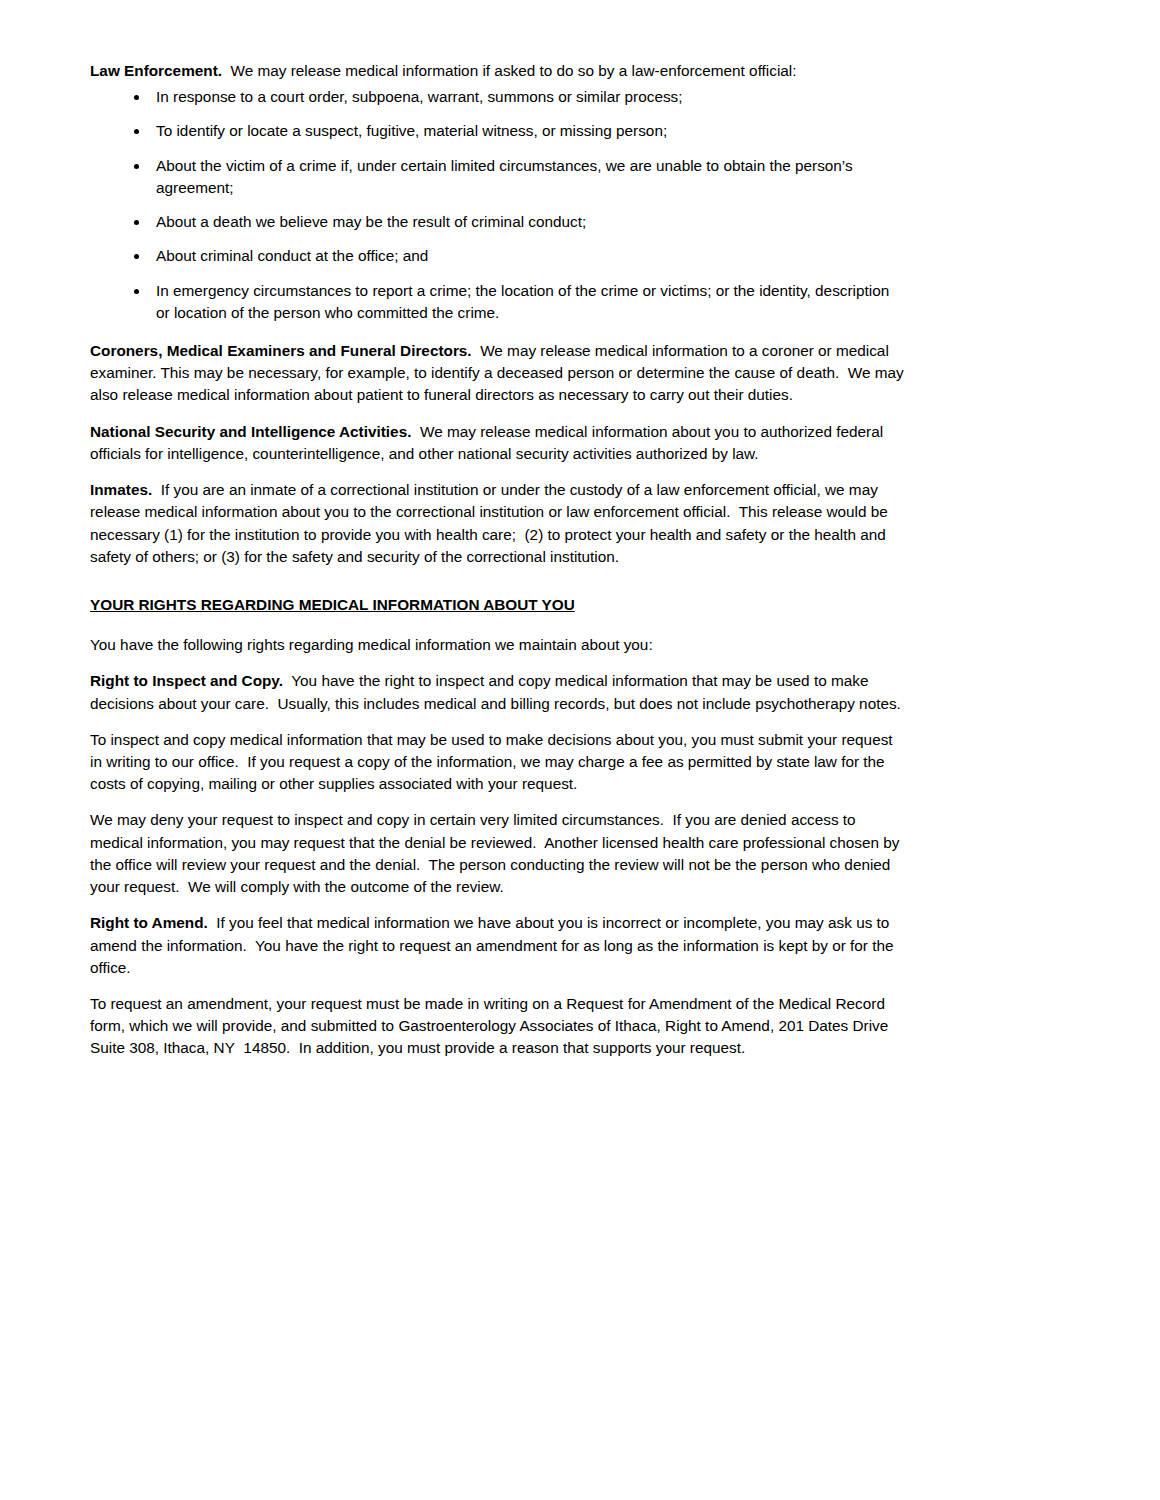Law Enforcement. We may release medical information if asked to do so by a law-enforcement official:
In response to a court order, subpoena, warrant, summons or similar process;
To identify or locate a suspect, fugitive, material witness, or missing person;
About the victim of a crime if, under certain limited circumstances, we are unable to obtain the person’s agreement;
About a death we believe may be the result of criminal conduct;
About criminal conduct at the office; and
In emergency circumstances to report a crime; the location of the crime or victims; or the identity, description or location of the person who committed the crime.
Coroners, Medical Examiners and Funeral Directors. We may release medical information to a coroner or medical examiner. This may be necessary, for example, to identify a deceased person or determine the cause of death. We may also release medical information about patient to funeral directors as necessary to carry out their duties.
National Security and Intelligence Activities. We may release medical information about you to authorized federal officials for intelligence, counterintelligence, and other national security activities authorized by law.
Inmates. If you are an inmate of a correctional institution or under the custody of a law enforcement official, we may release medical information about you to the correctional institution or law enforcement official. This release would be necessary (1) for the institution to provide you with health care; (2) to protect your health and safety or the health and safety of others; or (3) for the safety and security of the correctional institution.
YOUR RIGHTS REGARDING MEDICAL INFORMATION ABOUT YOU
You have the following rights regarding medical information we maintain about you:
Right to Inspect and Copy. You have the right to inspect and copy medical information that may be used to make decisions about your care. Usually, this includes medical and billing records, but does not include psychotherapy notes.
To inspect and copy medical information that may be used to make decisions about you, you must submit your request in writing to our office. If you request a copy of the information, we may charge a fee as permitted by state law for the costs of copying, mailing or other supplies associated with your request.
We may deny your request to inspect and copy in certain very limited circumstances. If you are denied access to medical information, you may request that the denial be reviewed. Another licensed health care professional chosen by the office will review your request and the denial. The person conducting the review will not be the person who denied your request. We will comply with the outcome of the review.
Right to Amend. If you feel that medical information we have about you is incorrect or incomplete, you may ask us to amend the information. You have the right to request an amendment for as long as the information is kept by or for the office.
To request an amendment, your request must be made in writing on a Request for Amendment of the Medical Record form, which we will provide, and submitted to Gastroenterology Associates of Ithaca, Right to Amend, 201 Dates Drive Suite 308, Ithaca, NY 14850. In addition, you must provide a reason that supports your request.